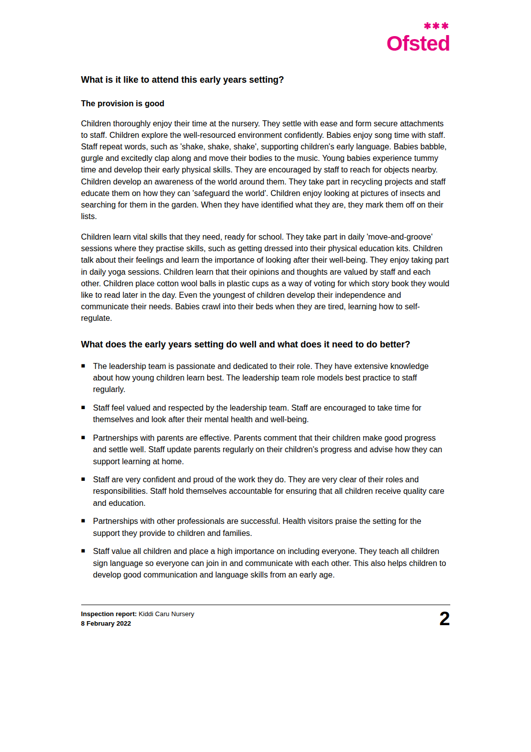✱✱✱
Ofsted
What is it like to attend this early years setting?
The provision is good
Children thoroughly enjoy their time at the nursery. They settle with ease and form secure attachments to staff. Children explore the well-resourced environment confidently. Babies enjoy song time with staff. Staff repeat words, such as 'shake, shake, shake', supporting children's early language. Babies babble, gurgle and excitedly clap along and move their bodies to the music. Young babies experience tummy time and develop their early physical skills. They are encouraged by staff to reach for objects nearby. Children develop an awareness of the world around them. They take part in recycling projects and staff educate them on how they can 'safeguard the world'. Children enjoy looking at pictures of insects and searching for them in the garden. When they have identified what they are, they mark them off on their lists.
Children learn vital skills that they need, ready for school. They take part in daily 'move-and-groove' sessions where they practise skills, such as getting dressed into their physical education kits. Children talk about their feelings and learn the importance of looking after their well-being. They enjoy taking part in daily yoga sessions. Children learn that their opinions and thoughts are valued by staff and each other. Children place cotton wool balls in plastic cups as a way of voting for which story book they would like to read later in the day. Even the youngest of children develop their independence and communicate their needs. Babies crawl into their beds when they are tired, learning how to self-regulate.
What does the early years setting do well and what does it need to do better?
The leadership team is passionate and dedicated to their role. They have extensive knowledge about how young children learn best. The leadership team role models best practice to staff regularly.
Staff feel valued and respected by the leadership team. Staff are encouraged to take time for themselves and look after their mental health and well-being.
Partnerships with parents are effective. Parents comment that their children make good progress and settle well. Staff update parents regularly on their children's progress and advise how they can support learning at home.
Staff are very confident and proud of the work they do. They are very clear of their roles and responsibilities. Staff hold themselves accountable for ensuring that all children receive quality care and education.
Partnerships with other professionals are successful. Health visitors praise the setting for the support they provide to children and families.
Staff value all children and place a high importance on including everyone. They teach all children sign language so everyone can join in and communicate with each other. This also helps children to develop good communication and language skills from an early age.
Inspection report: Kiddi Caru Nursery
8 February 2022
2